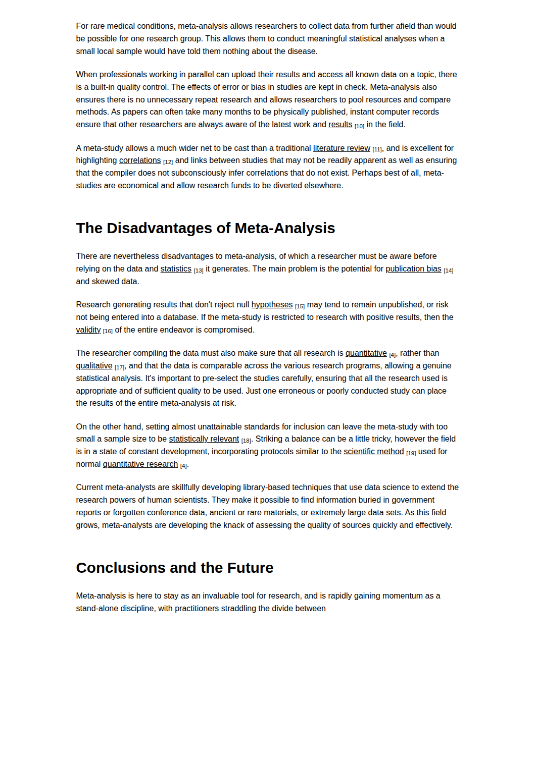For rare medical conditions, meta-analysis allows researchers to collect data from further afield than would be possible for one research group. This allows them to conduct meaningful statistical analyses when a small local sample would have told them nothing about the disease.
When professionals working in parallel can upload their results and access all known data on a topic, there is a built-in quality control. The effects of error or bias in studies are kept in check. Meta-analysis also ensures there is no unnecessary repeat research and allows researchers to pool resources and compare methods. As papers can often take many months to be physically published, instant computer records ensure that other researchers are always aware of the latest work and results [10] in the field.
A meta-study allows a much wider net to be cast than a traditional literature review [11], and is excellent for highlighting correlations [12] and links between studies that may not be readily apparent as well as ensuring that the compiler does not subconsciously infer correlations that do not exist. Perhaps best of all, meta-studies are economical and allow research funds to be diverted elsewhere.
The Disadvantages of Meta-Analysis
There are nevertheless disadvantages to meta-analysis, of which a researcher must be aware before relying on the data and statistics [13] it generates. The main problem is the potential for publication bias [14] and skewed data.
Research generating results that don't reject null hypotheses [15] may tend to remain unpublished, or risk not being entered into a database. If the meta-study is restricted to research with positive results, then the validity [16] of the entire endeavor is compromised.
The researcher compiling the data must also make sure that all research is quantitative [4], rather than qualitative [17], and that the data is comparable across the various research programs, allowing a genuine statistical analysis. It's important to pre-select the studies carefully, ensuring that all the research used is appropriate and of sufficient quality to be used. Just one erroneous or poorly conducted study can place the results of the entire meta-analysis at risk.
On the other hand, setting almost unattainable standards for inclusion can leave the meta-study with too small a sample size to be statistically relevant [18]. Striking a balance can be a little tricky, however the field is in a state of constant development, incorporating protocols similar to the scientific method [19] used for normal quantitative research [4].
Current meta-analysts are skillfully developing library-based techniques that use data science to extend the research powers of human scientists. They make it possible to find information buried in government reports or forgotten conference data, ancient or rare materials, or extremely large data sets. As this field grows, meta-analysts are developing the knack of assessing the quality of sources quickly and effectively.
Conclusions and the Future
Meta-analysis is here to stay as an invaluable tool for research, and is rapidly gaining momentum as a stand-alone discipline, with practitioners straddling the divide between